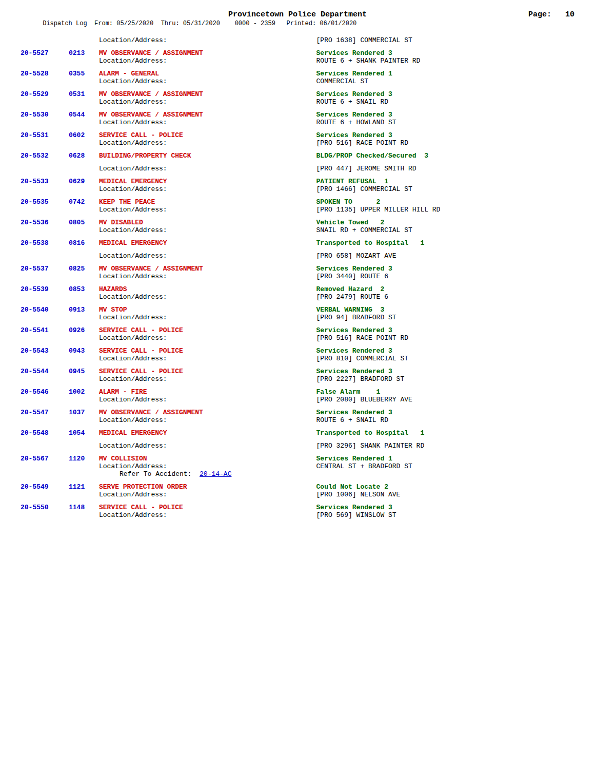Provincetown Police Department Page: 10
Dispatch Log From: 05/25/2020 Thru: 05/31/2020 0000 - 2359 Printed: 06/01/2020
| | Location/Address: | [PRO 1638] COMMERCIAL ST |
| 20-5527 | 0213 | MV OBSERVANCE / ASSIGNMENT | Services Rendered 3 |
| | Location/Address: | ROUTE 6 + SHANK PAINTER RD |
| 20-5528 | 0355 | ALARM - GENERAL | Services Rendered 1 |
| | Location/Address: | COMMERCIAL ST |
| 20-5529 | 0531 | MV OBSERVANCE / ASSIGNMENT | Services Rendered 3 |
| | Location/Address: | ROUTE 6 + SNAIL RD |
| 20-5530 | 0544 | MV OBSERVANCE / ASSIGNMENT | Services Rendered 3 |
| | Location/Address: | ROUTE 6 + HOWLAND ST |
| 20-5531 | 0602 | SERVICE CALL - POLICE | Services Rendered 3 |
| | Location/Address: | [PRO 516] RACE POINT RD |
| 20-5532 | 0628 | BUILDING/PROPERTY CHECK | BLDG/PROP Checked/Secured 3 |
| | Location/Address: | [PRO 447] JEROME SMITH RD |
| 20-5533 | 0629 | MEDICAL EMERGENCY | PATIENT REFUSAL 1 |
| | Location/Address: | [PRO 1466] COMMERCIAL ST |
| 20-5535 | 0742 | KEEP THE PEACE | SPOKEN TO 2 |
| | Location/Address: | [PRO 1135] UPPER MILLER HILL RD |
| 20-5536 | 0805 | MV DISABLED | Vehicle Towed 2 |
| | Location/Address: | SNAIL RD + COMMERCIAL ST |
| 20-5538 | 0816 | MEDICAL EMERGENCY | Transported to Hospital 1 |
| | Location/Address: | [PRO 658] MOZART AVE |
| 20-5537 | 0825 | MV OBSERVANCE / ASSIGNMENT | Services Rendered 3 |
| | Location/Address: | [PRO 3440] ROUTE 6 |
| 20-5539 | 0853 | HAZARDS | Removed Hazard 2 |
| | Location/Address: | [PRO 2479] ROUTE 6 |
| 20-5540 | 0913 | MV STOP | VERBAL WARNING 3 |
| | Location/Address: | [PRO 94] BRADFORD ST |
| 20-5541 | 0926 | SERVICE CALL - POLICE | Services Rendered 3 |
| | Location/Address: | [PRO 516] RACE POINT RD |
| 20-5543 | 0943 | SERVICE CALL - POLICE | Services Rendered 3 |
| | Location/Address: | [PRO 810] COMMERCIAL ST |
| 20-5544 | 0945 | SERVICE CALL - POLICE | Services Rendered 3 |
| | Location/Address: | [PRO 2227] BRADFORD ST |
| 20-5546 | 1002 | ALARM - FIRE | False Alarm 1 |
| | Location/Address: | [PRO 2080] BLUEBERRY AVE |
| 20-5547 | 1037 | MV OBSERVANCE / ASSIGNMENT | Services Rendered 3 |
| | Location/Address: | ROUTE 6 + SNAIL RD |
| 20-5548 | 1054 | MEDICAL EMERGENCY | Transported to Hospital 1 |
| | Location/Address: | [PRO 3296] SHANK PAINTER RD |
| 20-5567 | 1120 | MV COLLISION | Services Rendered 1 |
| | Location/Address: | CENTRAL ST + BRADFORD ST |
| | Refer To Accident: 20-14-AC |
| 20-5549 | 1121 | SERVE PROTECTION ORDER | Could Not Locate 2 |
| | Location/Address: | [PRO 1006] NELSON AVE |
| 20-5550 | 1148 | SERVICE CALL - POLICE | Services Rendered 3 |
| | Location/Address: | [PRO 569] WINSLOW ST |